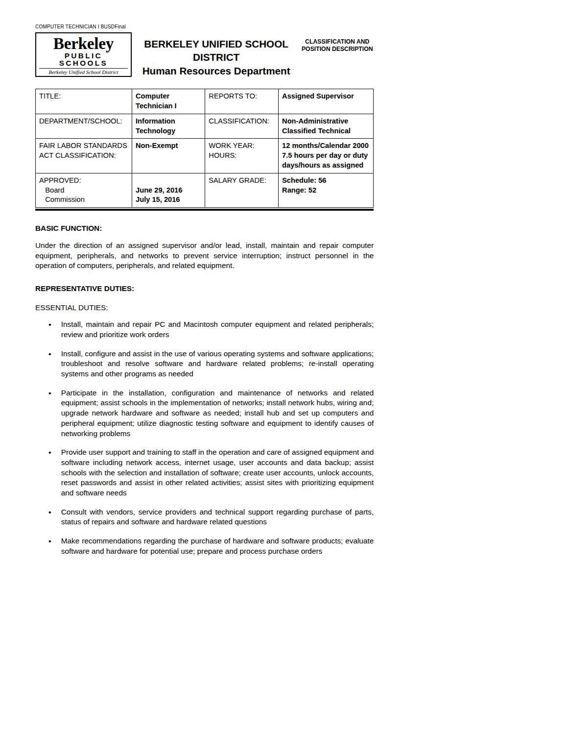COMPUTER TECHNICIAN I BUSDFinal
Berkeley
PUBLIC SCHOOLS
Berkeley Unified School District
BERKELEY UNIFIED SCHOOL DISTRICT
Human Resources Department
CLASSIFICATION AND
POSITION DESCRIPTION
| TITLE: | Computer Technician I | REPORTS TO: | Assigned Supervisor |
| DEPARTMENT/SCHOOL: | Information Technology | CLASSIFICATION: | Non-Administrative Classified Technical |
| FAIR LABOR STANDARDS ACT CLASSIFICATION: | Non-Exempt | WORK YEAR: HOURS: | 12 months/Calendar 2000 7.5 hours per day or duty days/hours as assigned |
| APPROVED: Board Commission | June 29, 2016 July 15, 2016 | SALARY GRADE: | Schedule: 56 Range: 52 |
BASIC FUNCTION:
Under the direction of an assigned supervisor and/or lead, install, maintain and repair computer equipment, peripherals, and networks to prevent service interruption; instruct personnel in the operation of computers, peripherals, and related equipment.
REPRESENTATIVE DUTIES:
ESSENTIAL DUTIES:
Install, maintain and repair PC and Macintosh computer equipment and related peripherals; review and prioritize work orders
Install, configure and assist in the use of various operating systems and software applications; troubleshoot and resolve software and hardware related problems; re-install operating systems and other programs as needed
Participate in the installation, configuration and maintenance of networks and related equipment; assist schools in the implementation of networks; install network hubs, wiring and; upgrade network hardware and software as needed; install hub and set up computers and peripheral equipment; utilize diagnostic testing software and equipment to identify causes of networking problems
Provide user support and training to staff in the operation and care of assigned equipment and software including network access, internet usage, user accounts and data backup; assist schools with the selection and installation of software; create user accounts, unlock accounts, reset passwords and assist in other related activities; assist sites with prioritizing equipment and software needs
Consult with vendors, service providers and technical support regarding purchase of parts, status of repairs and software and hardware related questions
Make recommendations regarding the purchase of hardware and software products; evaluate software and hardware for potential use; prepare and process purchase orders